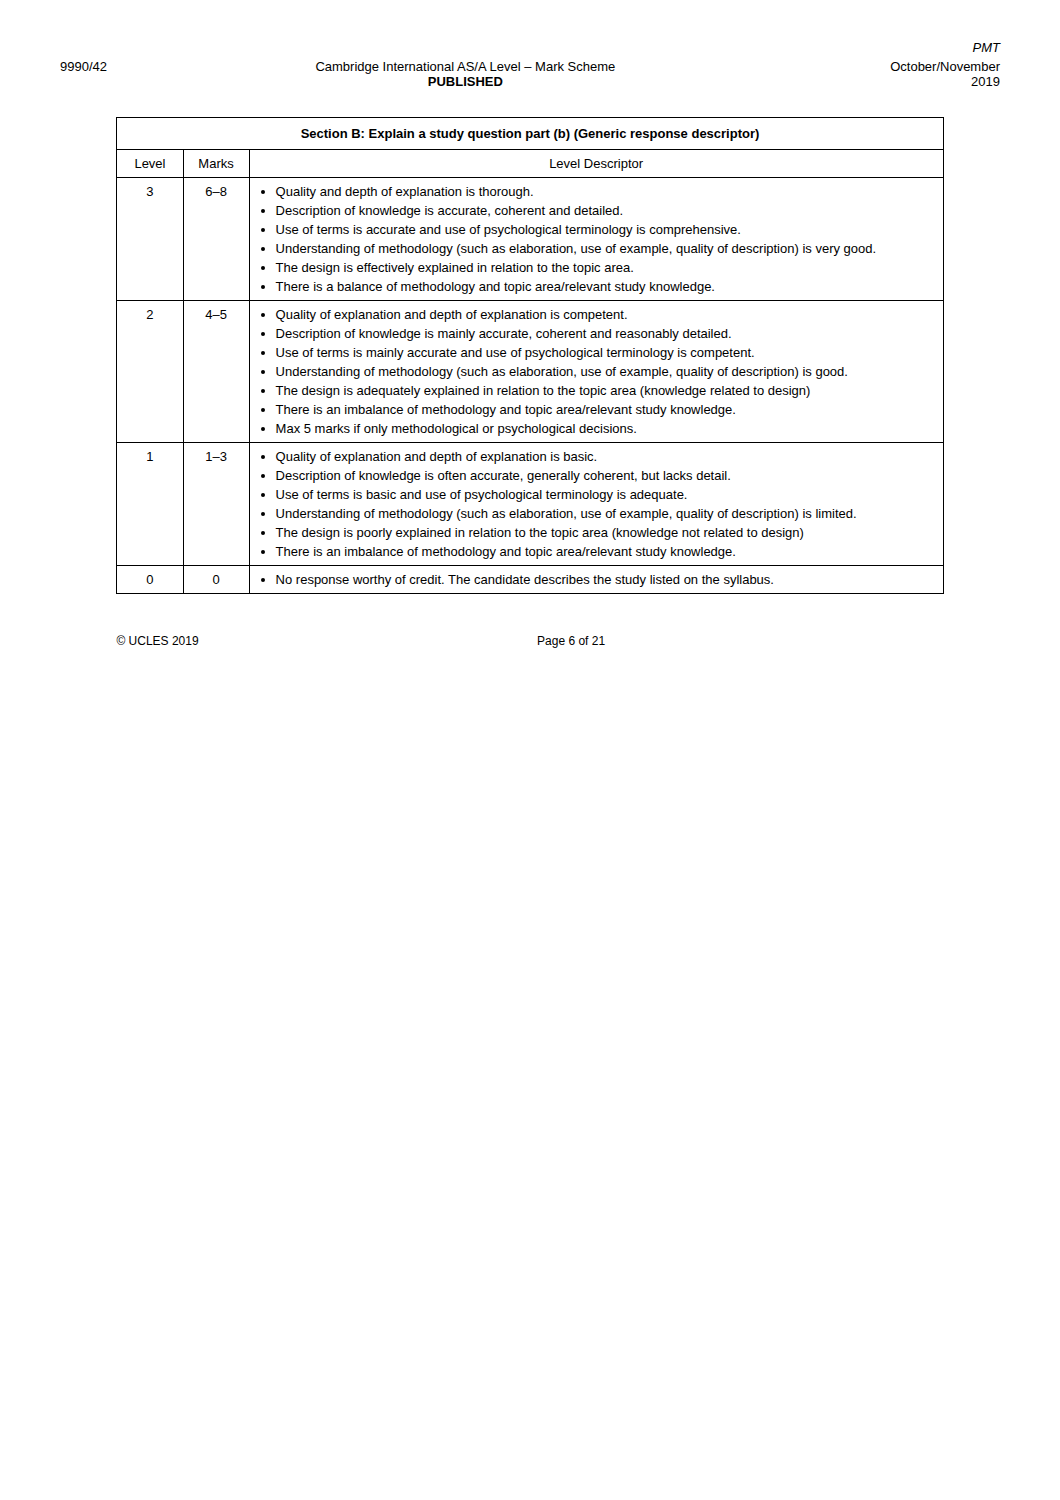PMT
| 9990/42 | Cambridge International AS/A Level – Mark Scheme | October/November |
| | PUBLISHED | 2019 |
| Section B: Explain a study question part (b) (Generic response descriptor) |
| --- |
| Level | Marks | Level Descriptor |
| 3 | 6–8 | Quality and depth of explanation is thorough. Description of knowledge is accurate, coherent and detailed. Use of terms is accurate and use of psychological terminology is comprehensive. Understanding of methodology (such as elaboration, use of example, quality of description) is very good. The design is effectively explained in relation to the topic area. There is a balance of methodology and topic area/relevant study knowledge. |
| 2 | 4–5 | Quality of explanation and depth of explanation is competent. Description of knowledge is mainly accurate, coherent and reasonably detailed. Use of terms is mainly accurate and use of psychological terminology is competent. Understanding of methodology (such as elaboration, use of example, quality of description) is good. The design is adequately explained in relation to the topic area (knowledge related to design) There is an imbalance of methodology and topic area/relevant study knowledge. Max 5 marks if only methodological or psychological decisions. |
| 1 | 1–3 | Quality of explanation and depth of explanation is basic. Description of knowledge is often accurate, generally coherent, but lacks detail. Use of terms is basic and use of psychological terminology is adequate. Understanding of methodology (such as elaboration, use of example, quality of description) is limited. The design is poorly explained in relation to the topic area (knowledge not related to design) There is an imbalance of methodology and topic area/relevant study knowledge. |
| 0 | 0 | No response worthy of credit. The candidate describes the study listed on the syllabus. |
© UCLES 2019
Page 6 of 21